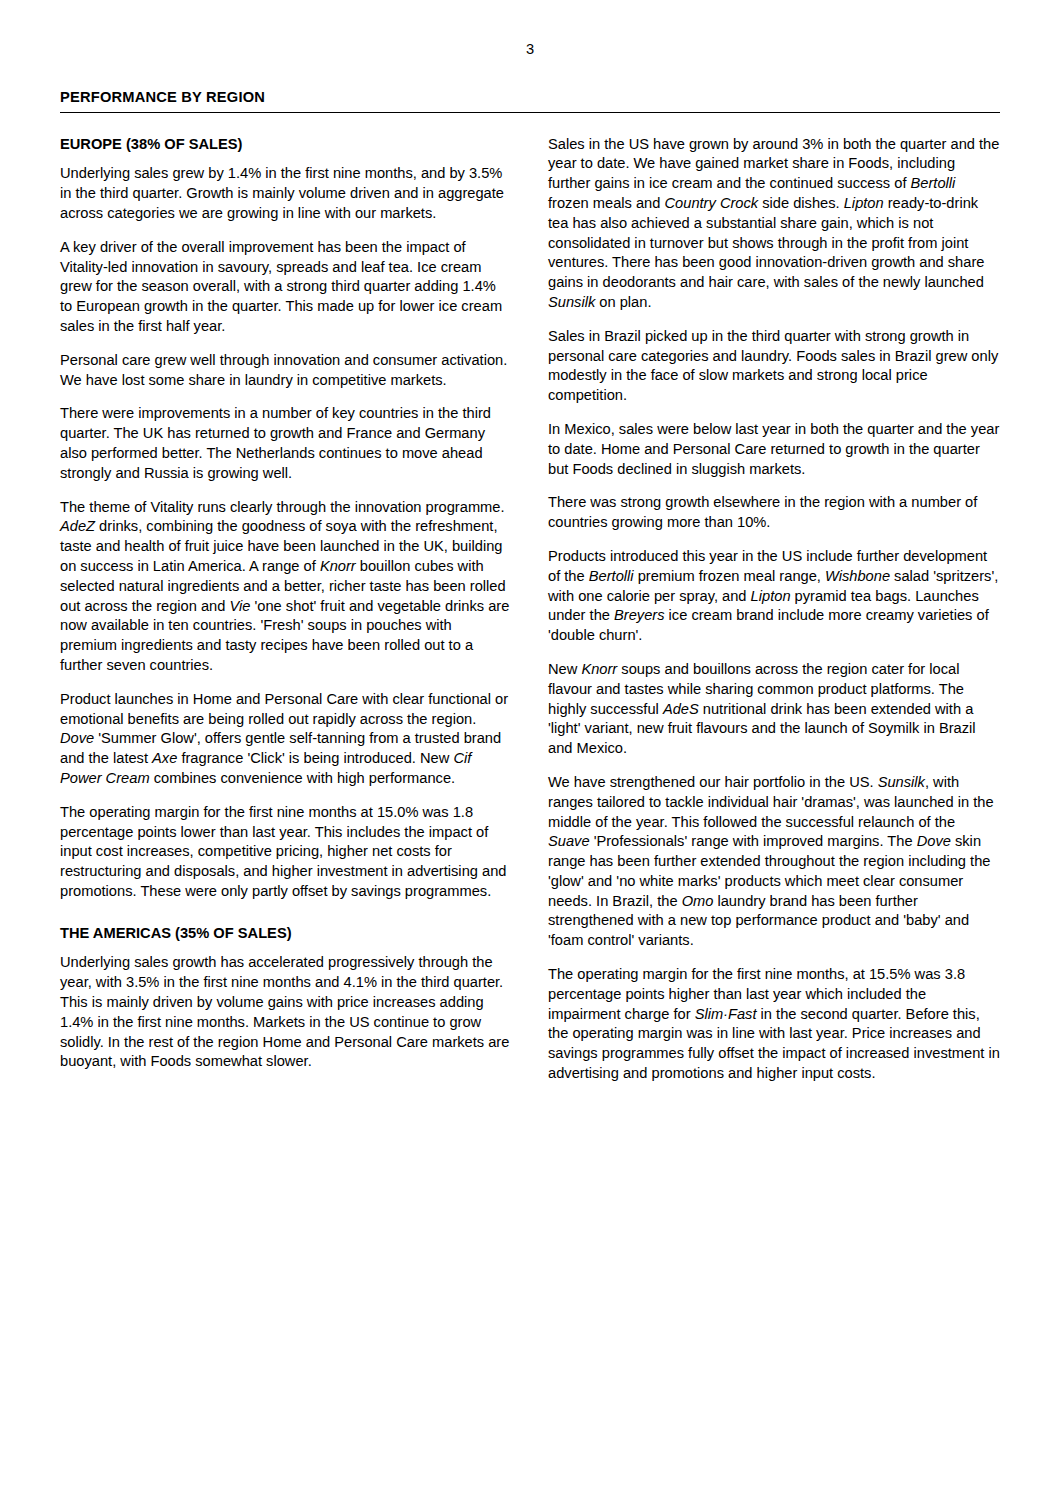3
PERFORMANCE BY REGION
EUROPE (38% OF SALES)
Underlying sales grew by 1.4% in the first nine months, and by 3.5% in the third quarter. Growth is mainly volume driven and in aggregate across categories we are growing in line with our markets.
A key driver of the overall improvement has been the impact of Vitality-led innovation in savoury, spreads and leaf tea. Ice cream grew for the season overall, with a strong third quarter adding 1.4% to European growth in the quarter. This made up for lower ice cream sales in the first half year.
Personal care grew well through innovation and consumer activation. We have lost some share in laundry in competitive markets.
There were improvements in a number of key countries in the third quarter. The UK has returned to growth and France and Germany also performed better. The Netherlands continues to move ahead strongly and Russia is growing well.
The theme of Vitality runs clearly through the innovation programme. AdeZ drinks, combining the goodness of soya with the refreshment, taste and health of fruit juice have been launched in the UK, building on success in Latin America. A range of Knorr bouillon cubes with selected natural ingredients and a better, richer taste has been rolled out across the region and Vie 'one shot' fruit and vegetable drinks are now available in ten countries. 'Fresh' soups in pouches with premium ingredients and tasty recipes have been rolled out to a further seven countries.
Product launches in Home and Personal Care with clear functional or emotional benefits are being rolled out rapidly across the region. Dove 'Summer Glow', offers gentle self-tanning from a trusted brand and the latest Axe fragrance 'Click' is being introduced. New Cif Power Cream combines convenience with high performance.
The operating margin for the first nine months at 15.0% was 1.8 percentage points lower than last year. This includes the impact of input cost increases, competitive pricing, higher net costs for restructuring and disposals, and higher investment in advertising and promotions. These were only partly offset by savings programmes.
THE AMERICAS (35% OF SALES)
Underlying sales growth has accelerated progressively through the year, with 3.5% in the first nine months and 4.1% in the third quarter. This is mainly driven by volume gains with price increases adding 1.4% in the first nine months. Markets in the US continue to grow solidly. In the rest of the region Home and Personal Care markets are buoyant, with Foods somewhat slower.
Sales in the US have grown by around 3% in both the quarter and the year to date. We have gained market share in Foods, including further gains in ice cream and the continued success of Bertolli frozen meals and Country Crock side dishes. Lipton ready-to-drink tea has also achieved a substantial share gain, which is not consolidated in turnover but shows through in the profit from joint ventures. There has been good innovation-driven growth and share gains in deodorants and hair care, with sales of the newly launched Sunsilk on plan.
Sales in Brazil picked up in the third quarter with strong growth in personal care categories and laundry. Foods sales in Brazil grew only modestly in the face of slow markets and strong local price competition.
In Mexico, sales were below last year in both the quarter and the year to date. Home and Personal Care returned to growth in the quarter but Foods declined in sluggish markets.
There was strong growth elsewhere in the region with a number of countries growing more than 10%.
Products introduced this year in the US include further development of the Bertolli premium frozen meal range, Wishbone salad 'spritzers', with one calorie per spray, and Lipton pyramid tea bags. Launches under the Breyers ice cream brand include more creamy varieties of 'double churn'.
New Knorr soups and bouillons across the region cater for local flavour and tastes while sharing common product platforms. The highly successful AdeS nutritional drink has been extended with a 'light' variant, new fruit flavours and the launch of Soymilk in Brazil and Mexico.
We have strengthened our hair portfolio in the US. Sunsilk, with ranges tailored to tackle individual hair 'dramas', was launched in the middle of the year. This followed the successful relaunch of the Suave 'Professionals' range with improved margins. The Dove skin range has been further extended throughout the region including the 'glow' and 'no white marks' products which meet clear consumer needs. In Brazil, the Omo laundry brand has been further strengthened with a new top performance product and 'baby' and 'foam control' variants.
The operating margin for the first nine months, at 15.5% was 3.8 percentage points higher than last year which included the impairment charge for Slim·Fast in the second quarter. Before this, the operating margin was in line with last year. Price increases and savings programmes fully offset the impact of increased investment in advertising and promotions and higher input costs.